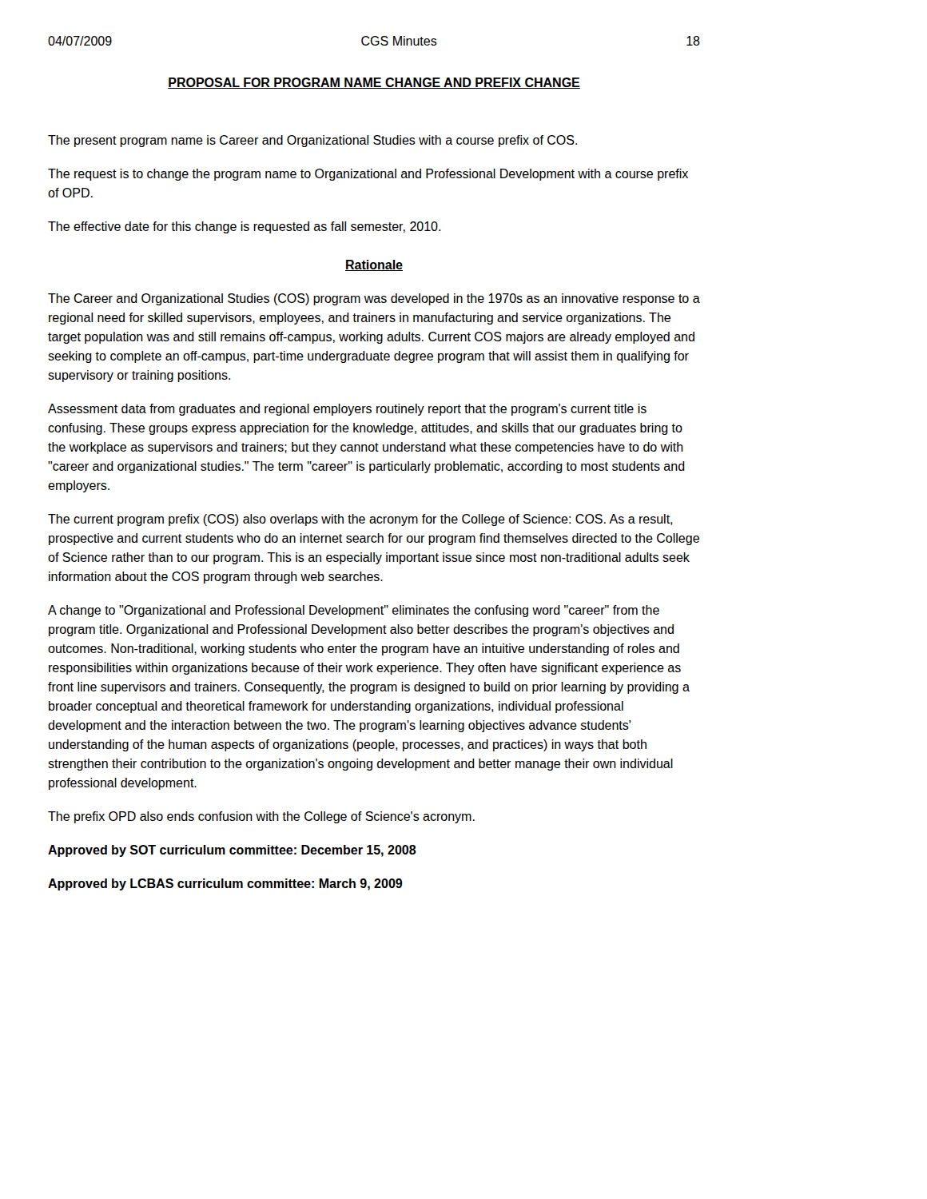04/07/2009 CGS Minutes 18
PROPOSAL FOR PROGRAM NAME CHANGE AND PREFIX CHANGE
The present program name is Career and Organizational Studies with a course prefix of COS.
The request is to change the program name to Organizational and Professional Development with a course prefix of OPD.
The effective date for this change is requested as fall semester, 2010.
Rationale
The Career and Organizational Studies (COS) program was developed in the 1970s as an innovative response to a regional need for skilled supervisors, employees, and trainers in manufacturing and service organizations. The target population was and still remains off-campus, working adults. Current COS majors are already employed and seeking to complete an off-campus, part-time undergraduate degree program that will assist them in qualifying for supervisory or training positions.
Assessment data from graduates and regional employers routinely report that the program's current title is confusing. These groups express appreciation for the knowledge, attitudes, and skills that our graduates bring to the workplace as supervisors and trainers; but they cannot understand what these competencies have to do with "career and organizational studies." The term "career" is particularly problematic, according to most students and employers.
The current program prefix (COS) also overlaps with the acronym for the College of Science: COS. As a result, prospective and current students who do an internet search for our program find themselves directed to the College of Science rather than to our program. This is an especially important issue since most non-traditional adults seek information about the COS program through web searches.
A change to "Organizational and Professional Development" eliminates the confusing word "career" from the program title. Organizational and Professional Development also better describes the program's objectives and outcomes. Non-traditional, working students who enter the program have an intuitive understanding of roles and responsibilities within organizations because of their work experience. They often have significant experience as front line supervisors and trainers. Consequently, the program is designed to build on prior learning by providing a broader conceptual and theoretical framework for understanding organizations, individual professional development and the interaction between the two. The program's learning objectives advance students' understanding of the human aspects of organizations (people, processes, and practices) in ways that both strengthen their contribution to the organization's ongoing development and better manage their own individual professional development.
The prefix OPD also ends confusion with the College of Science's acronym.
Approved by SOT curriculum committee: December 15, 2008
Approved by LCBAS curriculum committee: March 9, 2009